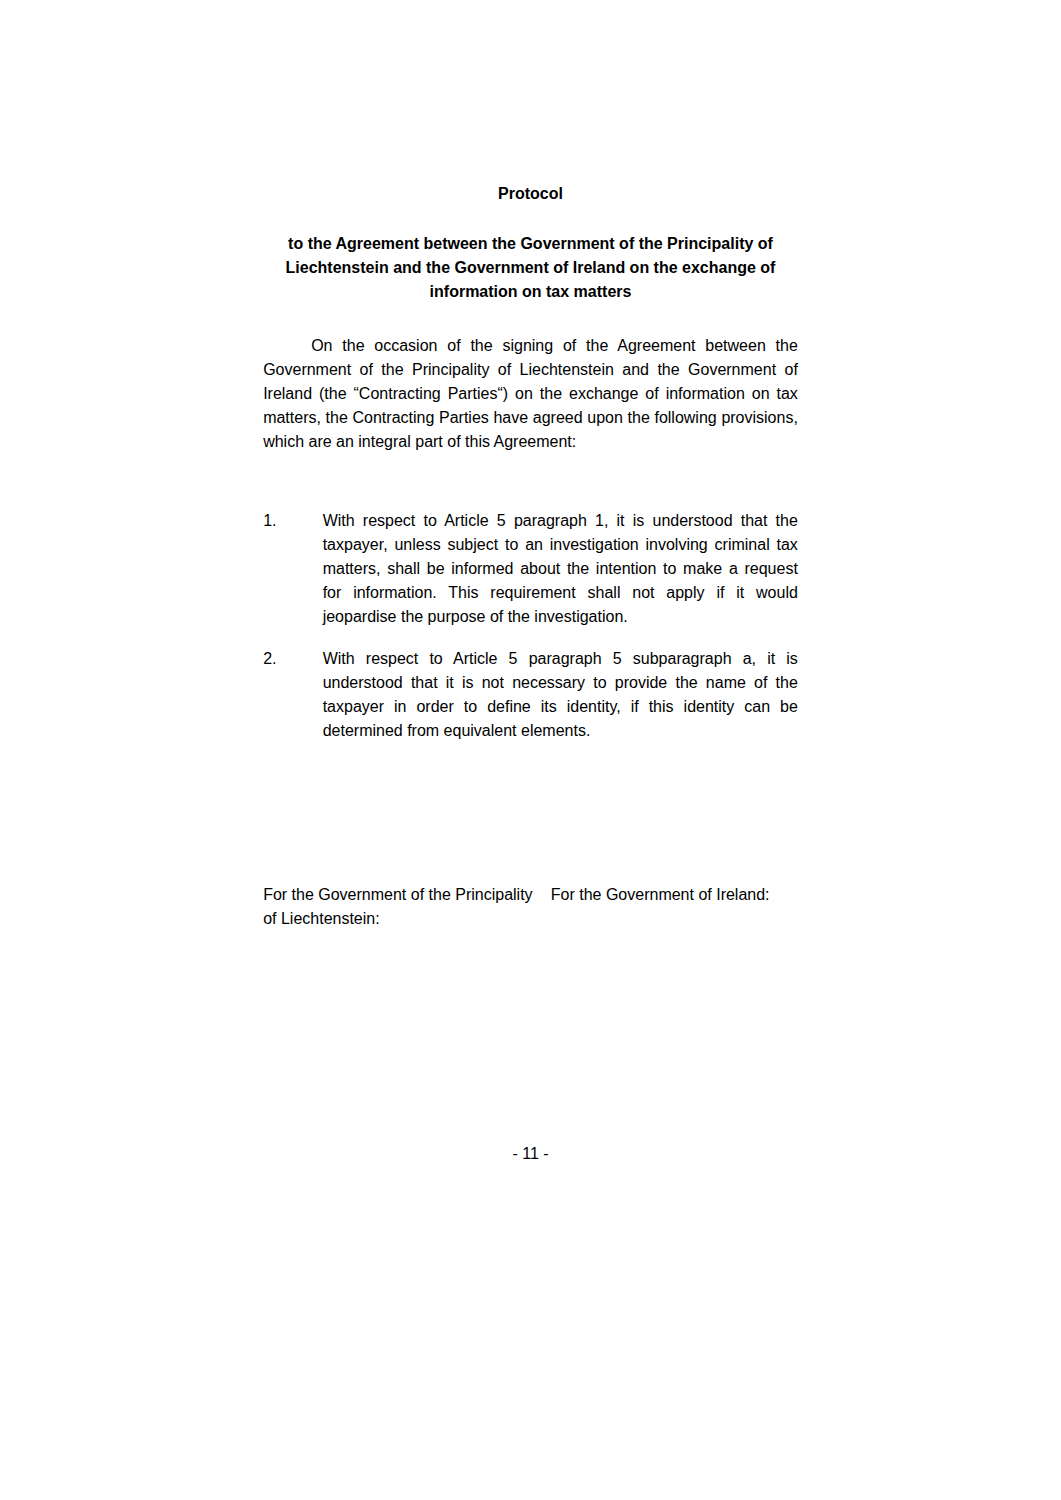Protocol
to the Agreement between the Government of the Principality of Liechtenstein and the Government of Ireland on the exchange of information on tax matters
On the occasion of the signing of the Agreement between the Government of the Principality of Liechtenstein and the Government of Ireland (the “Contracting Parties“) on the exchange of information on tax matters, the Contracting Parties have agreed upon the following provisions, which are an integral part of this Agreement:
1.
With respect to Article 5 paragraph 1, it is understood that the taxpayer, unless subject to an investigation involving criminal tax matters, shall be informed about the intention to make a request for information. This requirement shall not apply if it would jeopardise the purpose of the investigation.
2.
With respect to Article 5 paragraph 5 subparagraph a, it is understood that it is not necessary to provide the name of the taxpayer in order to define its identity, if this identity can be determined from equivalent elements.
For the Government of the Principality of Liechtenstein:
For the Government of Ireland:
- 11 -